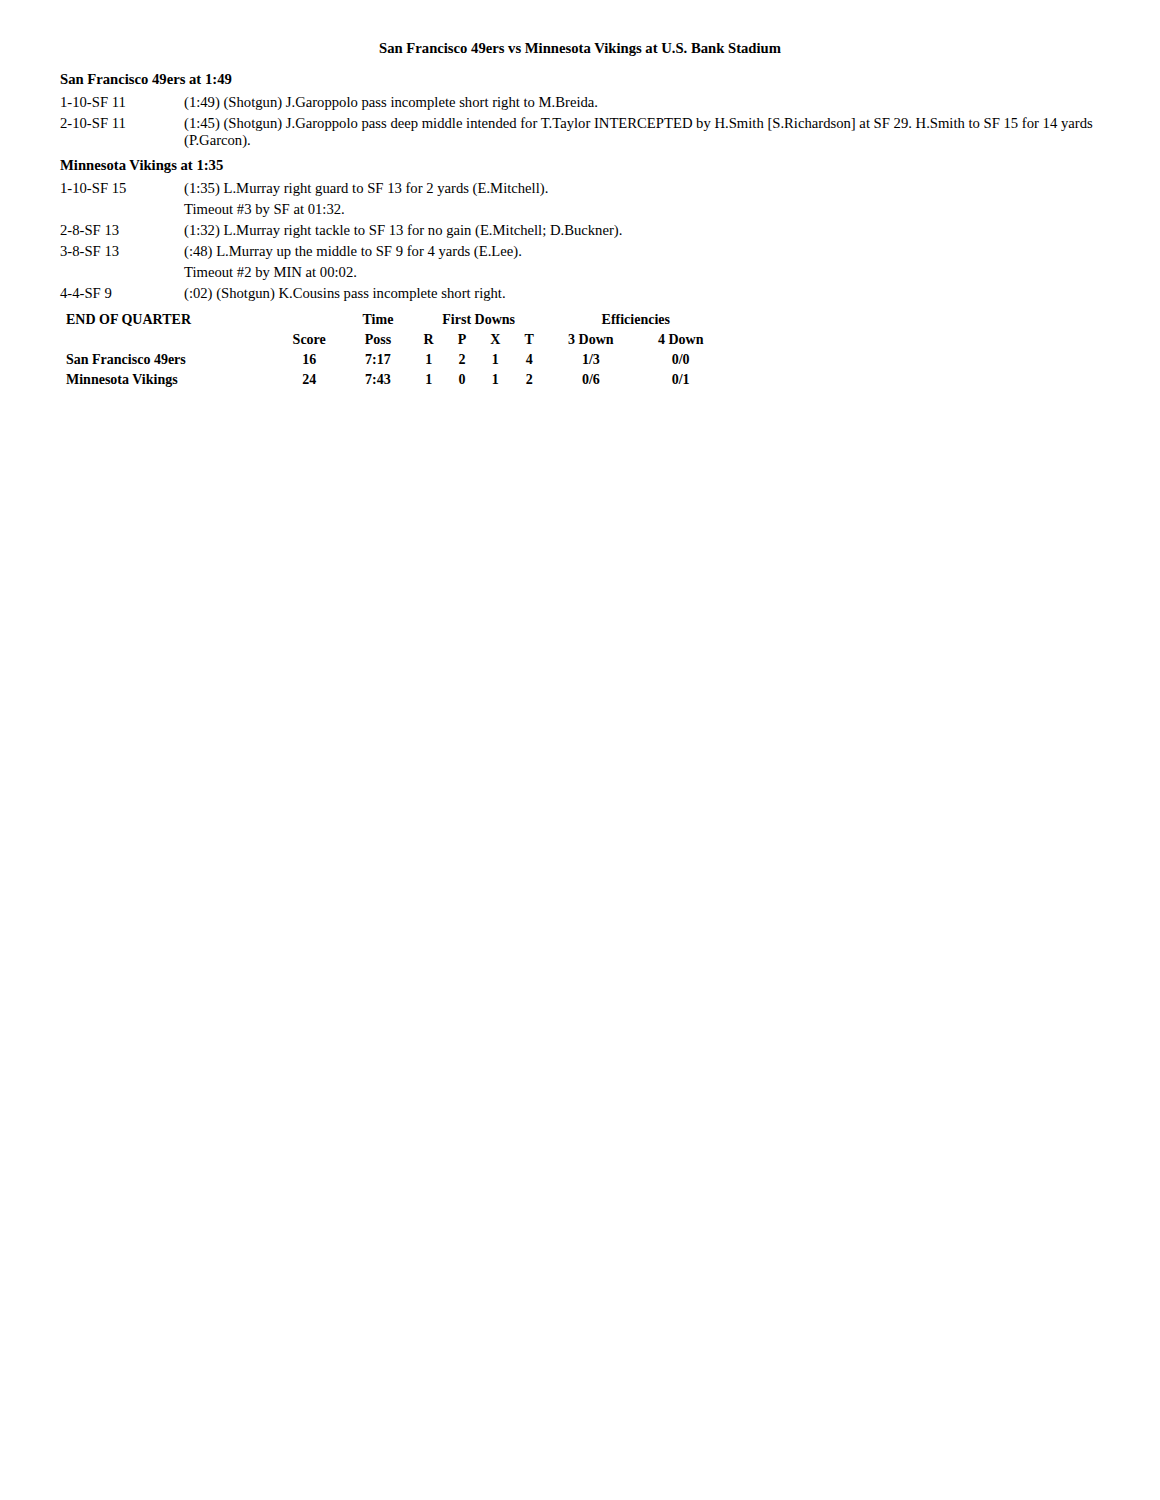San Francisco 49ers vs Minnesota Vikings at U.S. Bank Stadium
San Francisco 49ers at 1:49
| 1-10-SF 11 | (1:49) (Shotgun) J.Garoppolo pass incomplete short right to M.Breida. |
| 2-10-SF 11 | (1:45) (Shotgun) J.Garoppolo pass deep middle intended for T.Taylor INTERCEPTED by H.Smith [S.Richardson] at SF 29. H.Smith to SF 15 for 14 yards (P.Garcon). |
Minnesota Vikings at 1:35
| 1-10-SF 15 | (1:35) L.Murray right guard to SF 13 for 2 yards (E.Mitchell). |
| | Timeout #3 by SF at 01:32. |
| 2-8-SF 13 | (1:32) L.Murray right tackle to SF 13 for no gain (E.Mitchell; D.Buckner). |
| 3-8-SF 13 | (:48) L.Murray up the middle to SF 9 for 4 yards (E.Lee). |
| | Timeout #2 by MIN at 00:02. |
| 4-4-SF 9 | (:02) (Shotgun) K.Cousins pass incomplete short right. |
| END OF QUARTER | | Time | First Downs | Efficiencies |
| | Score | Poss | R | P | X | T | 3 Down | 4 Down |
| San Francisco 49ers | 16 | 7:17 | 1 | 2 | 1 | 4 | 1/3 | 0/0 |
| Minnesota Vikings | 24 | 7:43 | 1 | 0 | 1 | 2 | 0/6 | 0/1 |